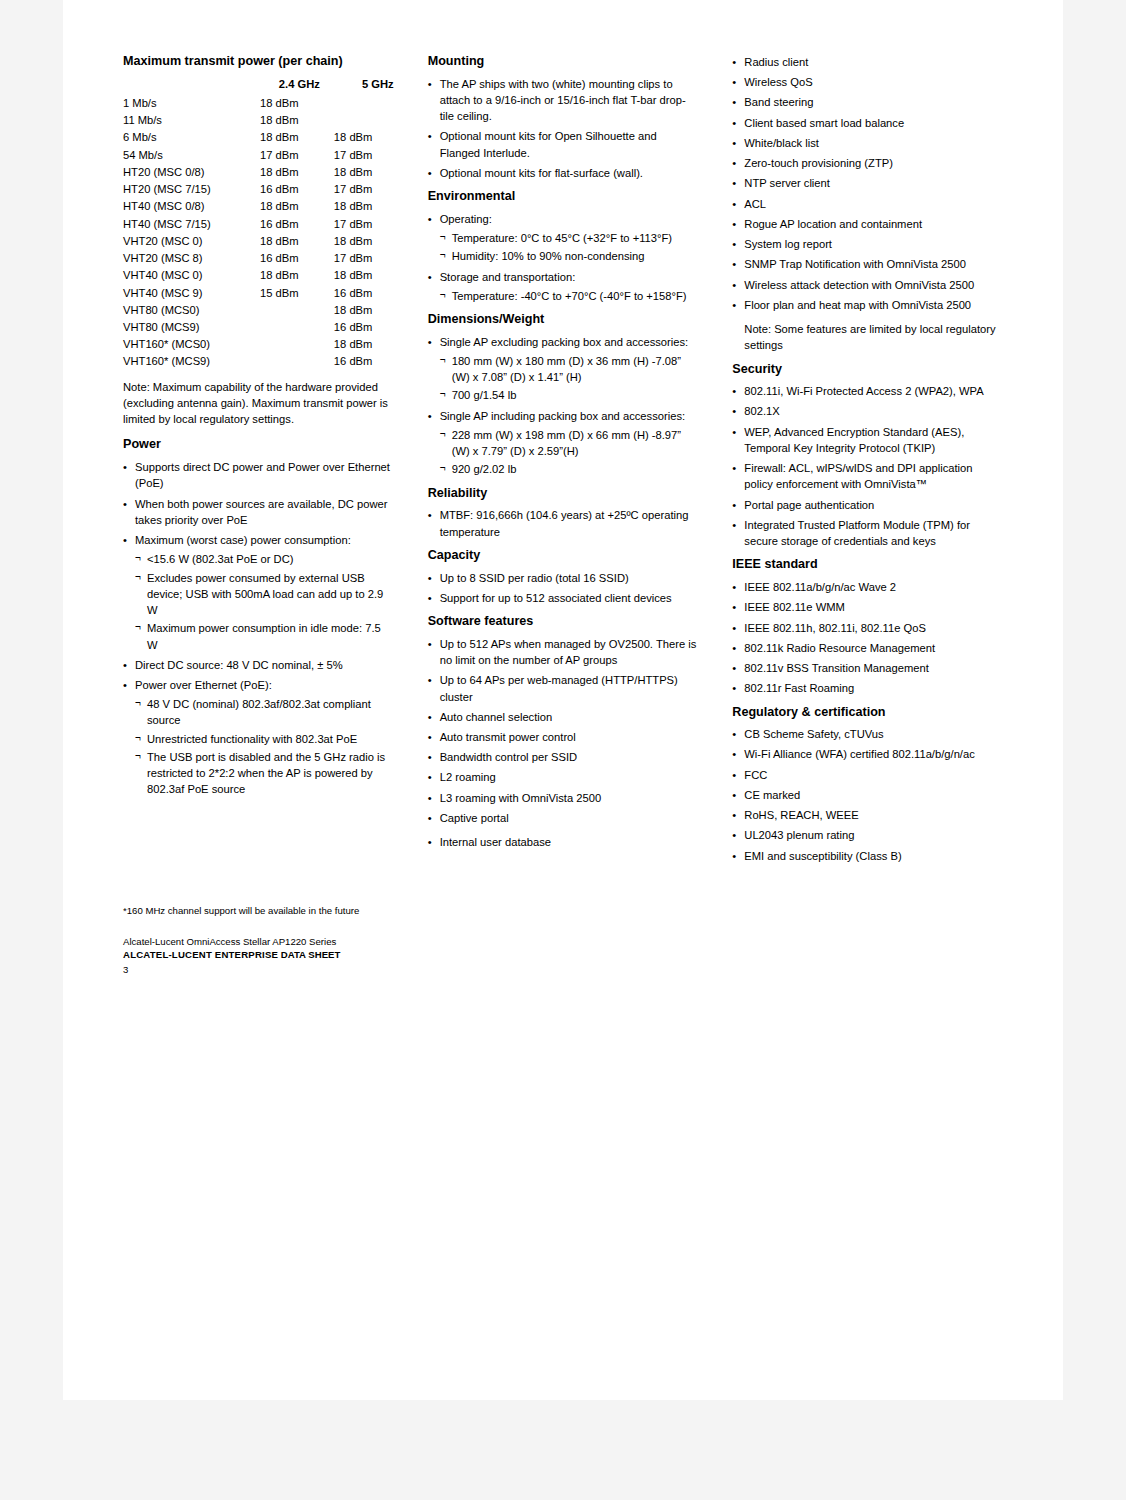Maximum transmit power (per chain)
| | 2.4 GHz | 5 GHz |
| --- | --- | --- |
| 1 Mb/s | 18 dBm | |
| 11 Mb/s | 18 dBm | |
| 6 Mb/s | 18 dBm | 18 dBm |
| 54 Mb/s | 17 dBm | 17 dBm |
| HT20 (MSC 0/8) | 18 dBm | 18 dBm |
| HT20 (MSC 7/15) | 16 dBm | 17 dBm |
| HT40 (MSC 0/8) | 18 dBm | 18 dBm |
| HT40 (MSC 7/15) | 16 dBm | 17 dBm |
| VHT20 (MSC 0) | 18 dBm | 18 dBm |
| VHT20 (MSC 8) | 16 dBm | 17 dBm |
| VHT40 (MSC 0) | 18 dBm | 18 dBm |
| VHT40 (MSC 9) | 15 dBm | 16 dBm |
| VHT80 (MCS0) | | 18 dBm |
| VHT80 (MCS9) | | 16 dBm |
| VHT160* (MCS0) | | 18 dBm |
| VHT160* (MCS9) | | 16 dBm |
Note: Maximum capability of the hardware provided (excluding antenna gain). Maximum transmit power is limited by local regulatory settings.
Power
Supports direct DC power and Power over Ethernet (PoE)
When both power sources are available, DC power takes priority over PoE
Maximum (worst case) power consumption:
<15.6 W (802.3at PoE or DC)
Excludes power consumed by external USB device; USB with 500mA load can add up to 2.9 W
Maximum power consumption in idle mode: 7.5 W
Direct DC source: 48 V DC nominal, ± 5%
Power over Ethernet (PoE):
48 V DC (nominal) 802.3af/802.3at compliant source
Unrestricted functionality with 802.3at PoE
The USB port is disabled and the 5 GHz radio is restricted to 2*2:2 when the AP is powered by 802.3af PoE source
Mounting
The AP ships with two (white) mounting clips to attach to a 9/16-inch or 15/16-inch flat T-bar drop-tile ceiling.
Optional mount kits for Open Silhouette and Flanged Interlude.
Optional mount kits for flat-surface (wall).
Environmental
Operating:
Temperature: 0°C to 45°C (+32°F to +113°F)
Humidity: 10% to 90% non-condensing
Storage and transportation:
Temperature: -40°C to +70°C (-40°F to +158°F)
Dimensions/Weight
Single AP excluding packing box and accessories:
180 mm (W) x 180 mm (D) x 36 mm (H) -7.08” (W) x 7.08” (D) x 1.41” (H)
700 g/1.54 lb
Single AP including packing box and accessories:
228 mm (W) x 198 mm (D) x 66 mm (H) -8.97” (W) x 7.79” (D) x 2.59”(H)
920 g/2.02 lb
Reliability
MTBF: 916,666h (104.6 years) at +25ºC operating temperature
Capacity
Up to 8 SSID per radio (total 16 SSID)
Support for up to 512 associated client devices
Software features
Up to 512 APs when managed by OV2500. There is no limit on the number of AP groups
Up to 64 APs per web-managed (HTTP/HTTPS) cluster
Auto channel selection
Auto transmit power control
Bandwidth control per SSID
L2 roaming
L3 roaming with OmniVista 2500
Captive portal
Internal user database
Radius client
Wireless QoS
Band steering
Client based smart load balance
White/black list
Zero-touch provisioning (ZTP)
NTP server client
ACL
Rogue AP location and containment
System log report
SNMP Trap Notification with OmniVista 2500
Wireless attack detection with OmniVista 2500
Floor plan and heat map with OmniVista 2500
Note: Some features are limited by local regulatory settings
Security
802.11i, Wi-Fi Protected Access 2 (WPA2), WPA
802.1X
WEP, Advanced Encryption Standard (AES), Temporal Key Integrity Protocol (TKIP)
Firewall: ACL, wIPS/wIDS and DPI application policy enforcement with OmniVista™
Portal page authentication
Integrated Trusted Platform Module (TPM) for secure storage of credentials and keys
IEEE standard
IEEE 802.11a/b/g/n/ac Wave 2
IEEE 802.11e WMM
IEEE 802.11h, 802.11i, 802.11e QoS
802.11k Radio Resource Management
802.11v BSS Transition Management
802.11r Fast Roaming
Regulatory & certification
CB Scheme Safety, cTUVus
Wi-Fi Alliance (WFA) certified 802.11a/b/g/n/ac
FCC
CE marked
RoHS, REACH, WEEE
UL2043 plenum rating
EMI and susceptibility (Class B)
*160 MHz channel support will be available in the future
Alcatel-Lucent OmniAccess Stellar AP1220 Series
Alcatel-Lucent Enterprise DATA SHEET
3